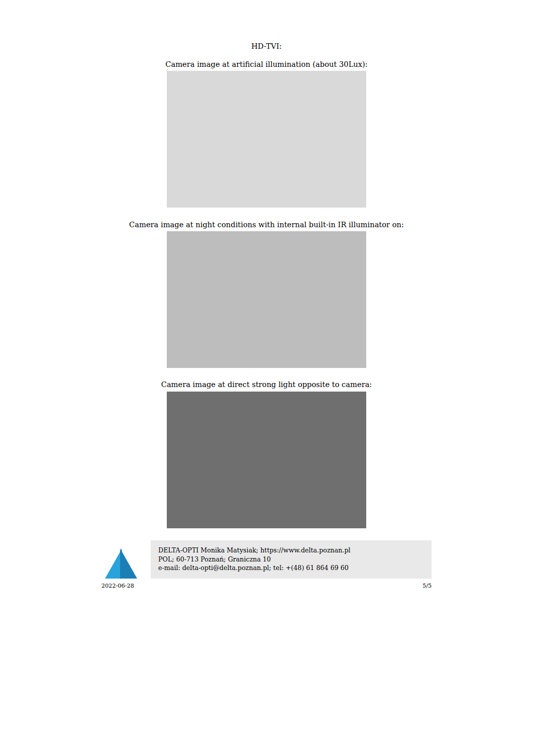HD-TVI:
Camera image at artificial illumination (about 30Lux):
Camera image at night conditions with internal built-in IR illuminator on:
Camera image at direct strong light opposite to camera:
DELTA-OPTI Monika Matysiak; https://www.delta.poznan.pl
POL; 60-713 Poznań; Graniczna 10
e-mail: delta-opti@delta.poznan.pl; tel: +(48) 61 864 69 60
2022-06-28 5/5